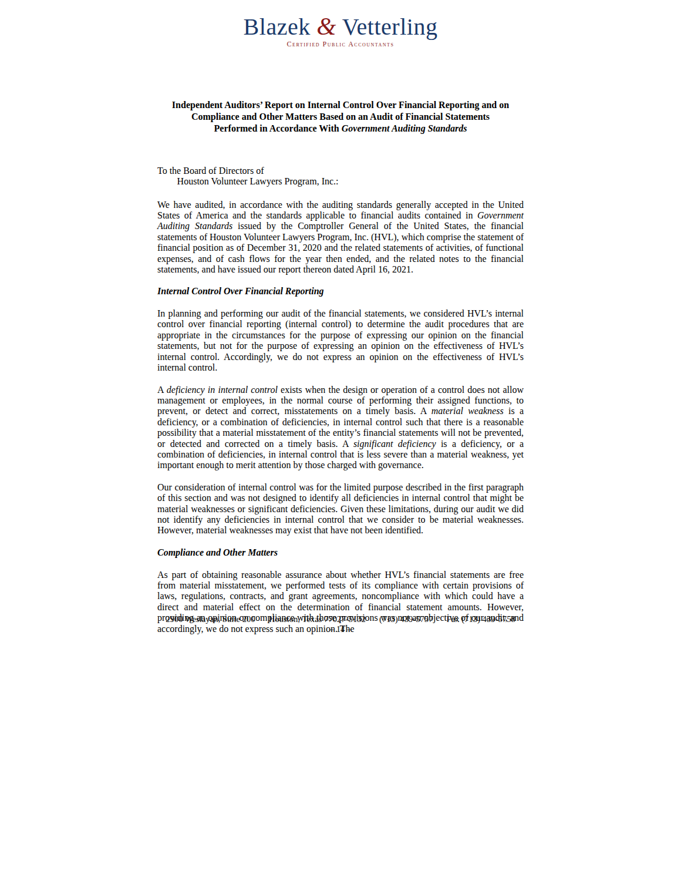Blazek & Vetterling
Certified Public Accountants
Independent Auditors’ Report on Internal Control Over Financial Reporting and on
Compliance and Other Matters Based on an Audit of Financial Statements
Performed in Accordance With Government Auditing Standards
To the Board of Directors of
Houston Volunteer Lawyers Program, Inc.:
We have audited, in accordance with the auditing standards generally accepted in the United States of America and the standards applicable to financial audits contained in Government Auditing Standards issued by the Comptroller General of the United States, the financial statements of Houston Volunteer Lawyers Program, Inc. (HVL), which comprise the statement of financial position as of December 31, 2020 and the related statements of activities, of functional expenses, and of cash flows for the year then ended, and the related notes to the financial statements, and have issued our report thereon dated April 16, 2021.
Internal Control Over Financial Reporting
In planning and performing our audit of the financial statements, we considered HVL’s internal control over financial reporting (internal control) to determine the audit procedures that are appropriate in the circumstances for the purpose of expressing our opinion on the financial statements, but not for the purpose of expressing an opinion on the effectiveness of HVL’s internal control. Accordingly, we do not express an opinion on the effectiveness of HVL’s internal control.
A deficiency in internal control exists when the design or operation of a control does not allow management or employees, in the normal course of performing their assigned functions, to prevent, or detect and correct, misstatements on a timely basis. A material weakness is a deficiency, or a combination of deficiencies, in internal control such that there is a reasonable possibility that a material misstatement of the entity’s financial statements will not be prevented, or detected and corrected on a timely basis. A significant deficiency is a deficiency, or a combination of deficiencies, in internal control that is less severe than a material weakness, yet important enough to merit attention by those charged with governance.
Our consideration of internal control was for the limited purpose described in the first paragraph of this section and was not designed to identify all deficiencies in internal control that might be material weaknesses or significant deficiencies. Given these limitations, during our audit we did not identify any deficiencies in internal control that we consider to be material weaknesses. However, material weaknesses may exist that have not been identified.
Compliance and Other Matters
As part of obtaining reasonable assurance about whether HVL’s financial statements are free from material misstatement, we performed tests of its compliance with certain provisions of laws, regulations, contracts, and grant agreements, noncompliance with which could have a direct and material effect on the determination of financial statement amounts. However, providing an opinion on compliance with those provisions was not an objective of our audit, and accordingly, we do not express such an opinion. The
2900 Weslayan, Suite 200 Houston, Texas 77027-5132 (713) 439-5757 Fax (713) 439-5758
– 14 –